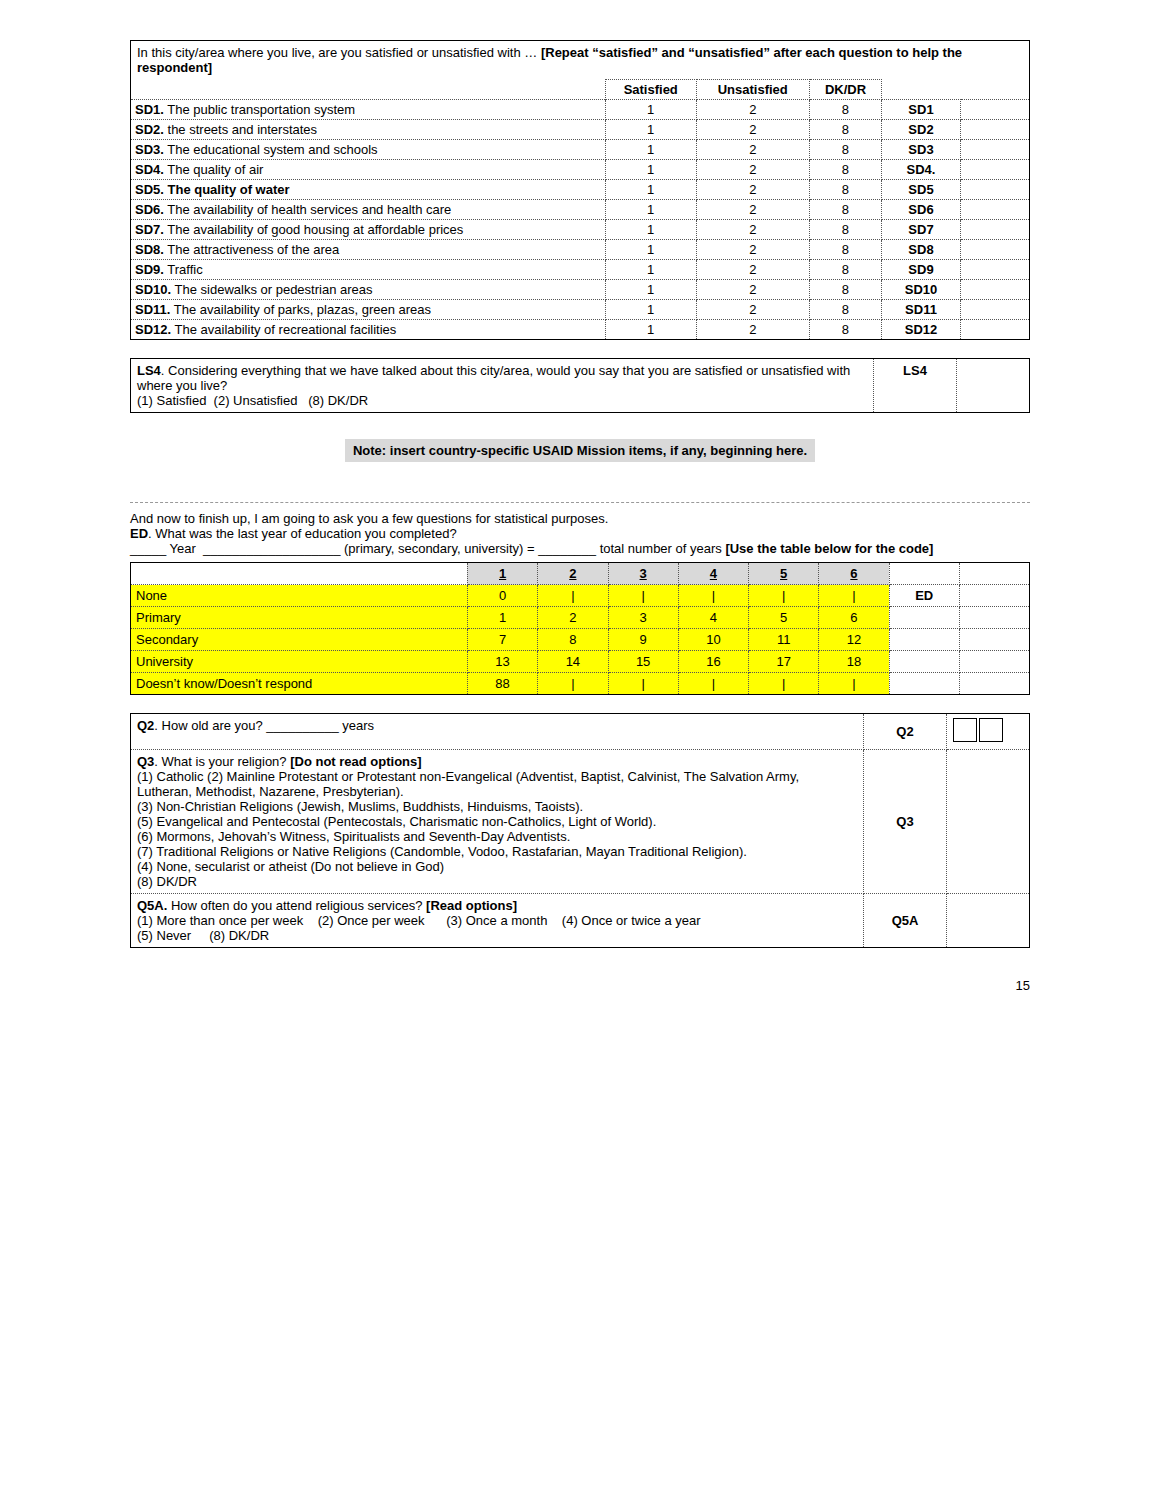| In this city/area where you live, are you satisfied or unsatisfied with … [Repeat “satisfied” and “unsatisfied” after each question to help the respondent] |
| | Satisfied | Unsatisfied | DK/DR | | |
| SD1. The public transportation system | 1 | 2 | 8 | SD1 | |
| SD2. the streets and interstates | 1 | 2 | 8 | SD2 | |
| SD3. The educational system and schools | 1 | 2 | 8 | SD3 | |
| SD4. The quality of air | 1 | 2 | 8 | SD4. | |
| SD5. The quality of water | 1 | 2 | 8 | SD5 | |
| SD6. The availability of health services and health care | 1 | 2 | 8 | SD6 | |
| SD7. The availability of good housing at affordable prices | 1 | 2 | 8 | SD7 | |
| SD8. The attractiveness of the area | 1 | 2 | 8 | SD8 | |
| SD9. Traffic | 1 | 2 | 8 | SD9 | |
| SD10. The sidewalks or pedestrian areas | 1 | 2 | 8 | SD10 | |
| SD11. The availability of parks, plazas, green areas | 1 | 2 | 8 | SD11 | |
| SD12. The availability of recreational facilities | 1 | 2 | 8 | SD12 | |
| LS4 . Considering everything that we have talked about this city/area, would you say that you are satisfied or unsatisfied with where you live? (1) Satisfied (2) Unsatisfied (8) DK/DR | LS4 | |
Note: insert country-specific USAID Mission items, if any, beginning here.
And now to finish up, I am going to ask you a few questions for statistical purposes.
ED. What was the last year of education you completed?
_____ Year ___________________ (primary, secondary, university) = ________ total number of years [Use the table below for the code]
| | 1 | 2 | 3 | 4 | 5 | 6 | | |
| None | 0 | / | / | / | / | / | ED | |
| Primary | 1 | 2 | 3 | 4 | 5 | 6 | | |
| Secondary | 7 | 8 | 9 | 10 | 11 | 12 | | |
| University | 13 | 14 | 15 | 16 | 17 | 18 | | |
| Doesn’t know/Doesn’t respond | 88 | / | / | / | / | / | | |
| Q2 . How old are you? __________ years | Q2 | |
| Q3 . What is your religion? [Do not read options] (1) Catholic (2) Mainline Protestant or Protestant non-Evangelical (Adventist, Baptist, Calvinist, The Salvation Army, Lutheran, Methodist, Nazarene, Presbyterian). (3) Non-Christian Religions (Jewish, Muslims, Buddhists, Hinduisms, Taoists). (5) Evangelical and Pentecostal (Pentecostals, Charismatic non-Catholics, Light of World). (6) Mormons, Jehovah’s Witness, Spiritualists and Seventh-Day Adventists. (7) Traditional Religions or Native Religions (Candomble, Vodoo, Rastafarian, Mayan Traditional Religion). (4) None, secularist or atheist (Do not believe in God) (8) DK/DR | Q3 | |
| Q5A. How often do you attend religious services? [Read options] (1) More than once per week (2) Once per week (3) Once a month (4) Once or twice a year (5) Never (8) DK/DR | Q5A | |
15